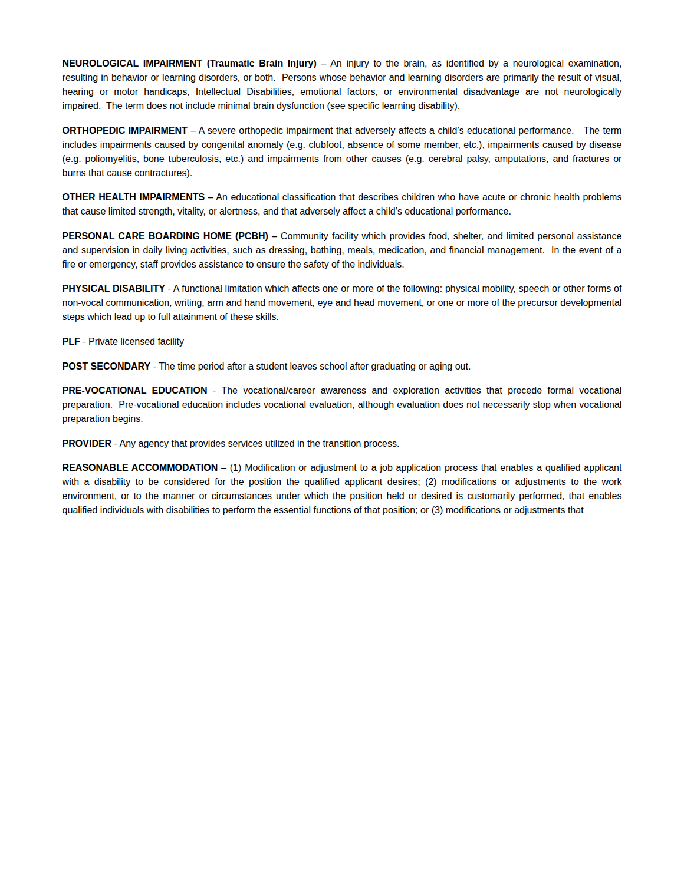NEUROLOGICAL IMPAIRMENT (Traumatic Brain Injury) – An injury to the brain, as identified by a neurological examination, resulting in behavior or learning disorders, or both. Persons whose behavior and learning disorders are primarily the result of visual, hearing or motor handicaps, Intellectual Disabilities, emotional factors, or environmental disadvantage are not neurologically impaired. The term does not include minimal brain dysfunction (see specific learning disability).
ORTHOPEDIC IMPAIRMENT – A severe orthopedic impairment that adversely affects a child’s educational performance. The term includes impairments caused by congenital anomaly (e.g. clubfoot, absence of some member, etc.), impairments caused by disease (e.g. poliomyelitis, bone tuberculosis, etc.) and impairments from other causes (e.g. cerebral palsy, amputations, and fractures or burns that cause contractures).
OTHER HEALTH IMPAIRMENTS – An educational classification that describes children who have acute or chronic health problems that cause limited strength, vitality, or alertness, and that adversely affect a child’s educational performance.
PERSONAL CARE BOARDING HOME (PCBH) – Community facility which provides food, shelter, and limited personal assistance and supervision in daily living activities, such as dressing, bathing, meals, medication, and financial management. In the event of a fire or emergency, staff provides assistance to ensure the safety of the individuals.
PHYSICAL DISABILITY - A functional limitation which affects one or more of the following: physical mobility, speech or other forms of non-vocal communication, writing, arm and hand movement, eye and head movement, or one or more of the precursor developmental steps which lead up to full attainment of these skills.
PLF - Private licensed facility
POST SECONDARY - The time period after a student leaves school after graduating or aging out.
PRE-VOCATIONAL EDUCATION - The vocational/career awareness and exploration activities that precede formal vocational preparation. Pre-vocational education includes vocational evaluation, although evaluation does not necessarily stop when vocational preparation begins.
PROVIDER - Any agency that provides services utilized in the transition process.
REASONABLE ACCOMMODATION – (1) Modification or adjustment to a job application process that enables a qualified applicant with a disability to be considered for the position the qualified applicant desires; (2) modifications or adjustments to the work environment, or to the manner or circumstances under which the position held or desired is customarily performed, that enables qualified individuals with disabilities to perform the essential functions of that position; or (3) modifications or adjustments that